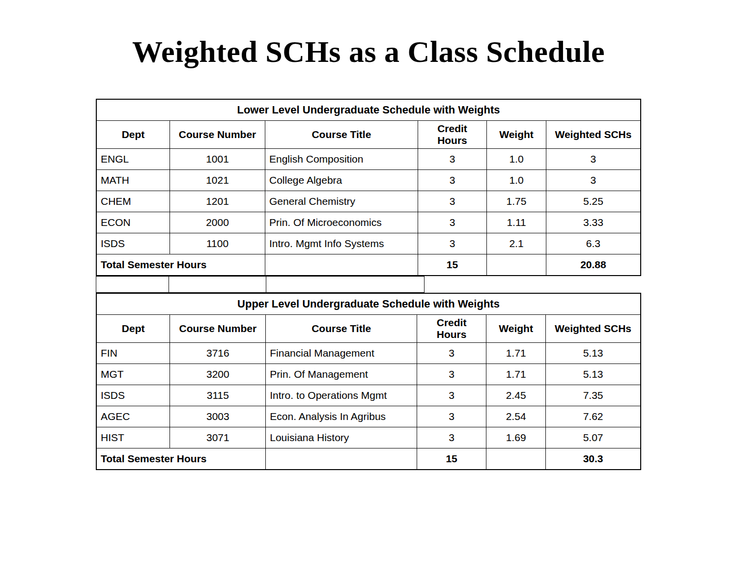Weighted SCHs as a Class Schedule
| Lower Level Undergraduate Schedule with Weights |
| Dept | Course Number | Course Title | Credit Hours | Weight | Weighted SCHs |
| ENGL | 1001 | English Composition | 3 | 1.0 | 3 |
| MATH | 1021 | College Algebra | 3 | 1.0 | 3 |
| CHEM | 1201 | General Chemistry | 3 | 1.75 | 5.25 |
| ECON | 2000 | Prin. Of Microeconomics | 3 | 1.11 | 3.33 |
| ISDS | 1100 | Intro. Mgmt Info Systems | 3 | 2.1 | 6.3 |
| Total Semester Hours | | 15 | | 20.88 |
| Upper Level Undergraduate Schedule with Weights |
| Dept | Course Number | Course Title | Credit Hours | Weight | Weighted SCHs |
| FIN | 3716 | Financial Management | 3 | 1.71 | 5.13 |
| MGT | 3200 | Prin. Of Management | 3 | 1.71 | 5.13 |
| ISDS | 3115 | Intro. to Operations Mgmt | 3 | 2.45 | 7.35 |
| AGEC | 3003 | Econ. Analysis In Agribus | 3 | 2.54 | 7.62 |
| HIST | 3071 | Louisiana History | 3 | 1.69 | 5.07 |
| Total Semester Hours | | 15 | | 30.3 |